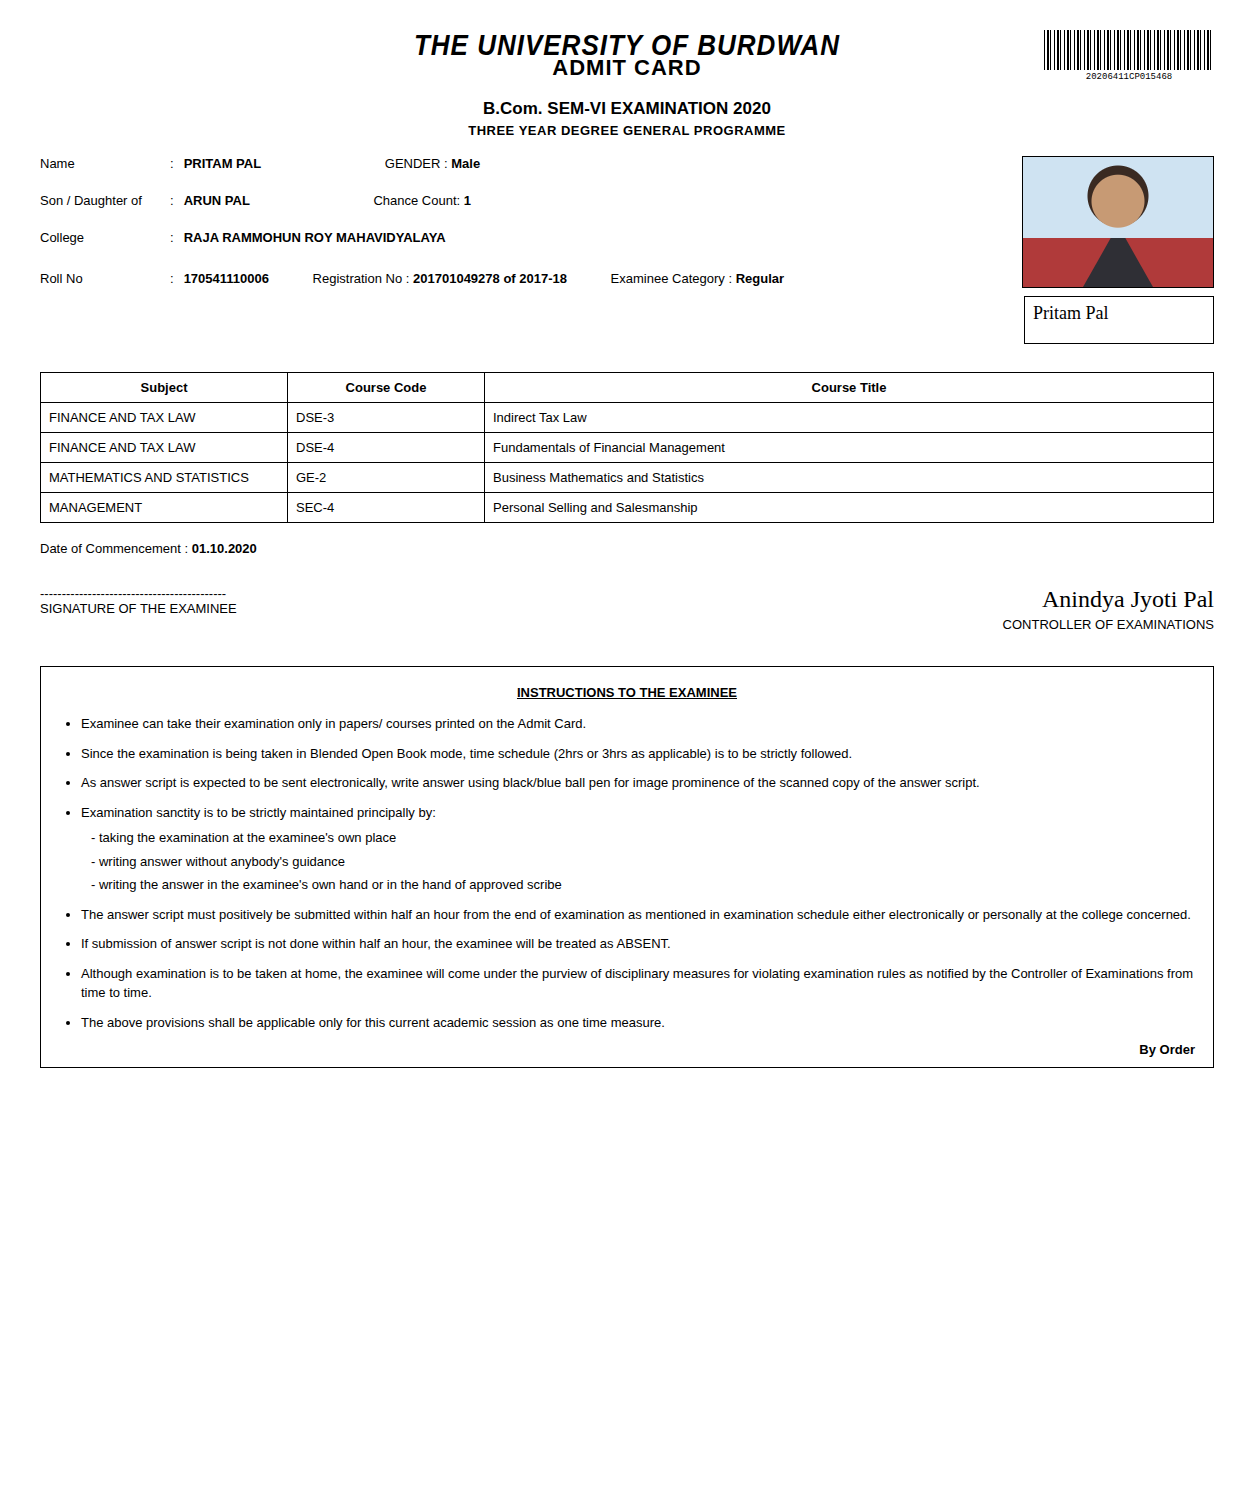||||||||||||||| 20206411CP015468
THE UNIVERSITY OF BURDWAN
ADMIT CARD
B.Com. SEM-VI EXAMINATION 2020
THREE YEAR DEGREE GENERAL PROGRAMME
Pritam Pal
Name: PRITAM PAL GENDER : Male
Son / Daughter of: ARUN PAL Chance Count: 1
College: RAJA RAMMOHUN ROY MAHAVIDYALAYA
Roll No: 170541110006 Registration No : 201701049278 of 2017-18 Examinee Category : Regular
| Subject | Course Code | Course Title |
| --- | --- | --- |
| FINANCE AND TAX LAW | DSE-3 | Indirect Tax Law |
| FINANCE AND TAX LAW | DSE-4 | Fundamentals of Financial Management |
| MATHEMATICS AND STATISTICS | GE-2 | Business Mathematics and Statistics |
| MANAGEMENT | SEC-4 | Personal Selling and Salesmanship |
Date of Commencement : 01.10.2020
-------------------------------------------
SIGNATURE OF THE EXAMINEE
Anindya Jyoti Pal
CONTROLLER OF EXAMINATIONS
INSTRUCTIONS TO THE EXAMINEE
Examinee can take their examination only in papers/ courses printed on the Admit Card.
Since the examination is being taken in Blended Open Book mode, time schedule (2hrs or 3hrs as applicable) is to be strictly followed.
As answer script is expected to be sent electronically, write answer using black/blue ball pen for image prominence of the scanned copy of the answer script.
Examination sanctity is to be strictly maintained principally by:
- taking the examination at the examinee's own place
- writing answer without anybody's guidance
- writing the answer in the examinee's own hand or in the hand of approved scribe
The answer script must positively be submitted within half an hour from the end of examination as mentioned in examination schedule either electronically or personally at the college concerned.
If submission of answer script is not done within half an hour, the examinee will be treated as ABSENT.
Although examination is to be taken at home, the examinee will come under the purview of disciplinary measures for violating examination rules as notified by the Controller of Examinations from time to time.
The above provisions shall be applicable only for this current academic session as one time measure.
By Order